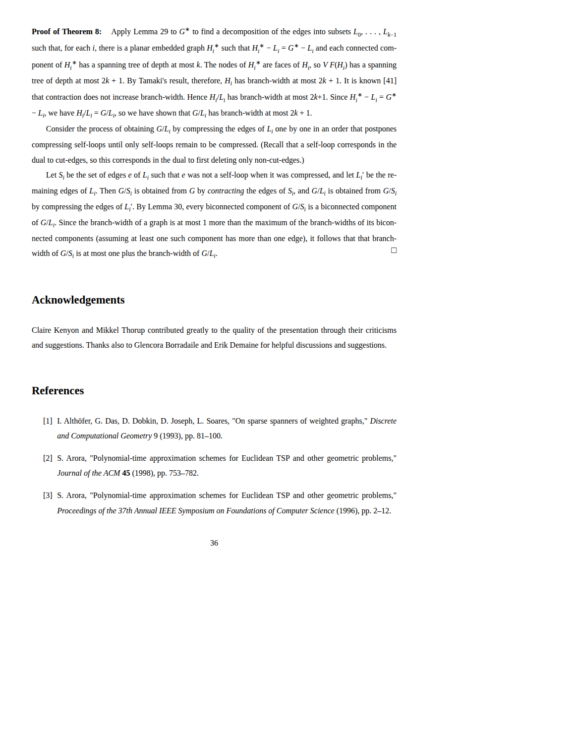Proof of Theorem 8: Apply Lemma 29 to G∗ to find a decomposition of the edges into subsets L0, . . . , Lk−1 such that, for each i, there is a planar embedded graph Hi∗ such that Hi∗ − Li = G∗ − Li and each connected component of Hi∗ has a spanning tree of depth at most k. The nodes of Hi∗ are faces of Hi, so V F(Hi) has a spanning tree of depth at most 2k + 1. By Tamaki's result, therefore, Hi has branch-width at most 2k + 1. It is known [41] that contraction does not increase branch-width. Hence Hi/Li has branch-width at most 2k+1. Since Hi∗ − Li = G∗ − Li, we have Hi/Li = G/Li, so we have shown that G/Li has branch-width at most 2k + 1.
Consider the process of obtaining G/Li by compressing the edges of Li one by one in an order that postpones compressing self-loops until only self-loops remain to be compressed. (Recall that a self-loop corresponds in the dual to cut-edges, so this corresponds in the dual to first deleting only non-cut-edges.)
Let Si be the set of edges e of Li such that e was not a self-loop when it was compressed, and let Li′ be the remaining edges of Li. Then G/Si is obtained from G by contracting the edges of Si, and G/Li is obtained from G/Si by compressing the edges of Li′. By Lemma 30, every biconnected component of G/Si is a biconnected component of G/Li. Since the branch-width of a graph is at most 1 more than the maximum of the branch-widths of its biconnected components (assuming at least one such component has more than one edge), it follows that that branch-width of G/Si is at most one plus the branch-width of G/Li.□
Acknowledgements
Claire Kenyon and Mikkel Thorup contributed greatly to the quality of the presentation through their criticisms and suggestions. Thanks also to Glencora Borradaile and Erik Demaine for helpful discussions and suggestions.
References
[1] I. Althöfer, G. Das, D. Dobkin, D. Joseph, L. Soares, "On sparse spanners of weighted graphs," Discrete and Computational Geometry 9 (1993), pp. 81–100.
[2] S. Arora, "Polynomial-time approximation schemes for Euclidean TSP and other geometric problems," Journal of the ACM 45 (1998), pp. 753–782.
[3] S. Arora, "Polynomial-time approximation schemes for Euclidean TSP and other geometric problems," Proceedings of the 37th Annual IEEE Symposium on Foundations of Computer Science (1996), pp. 2–12.
36